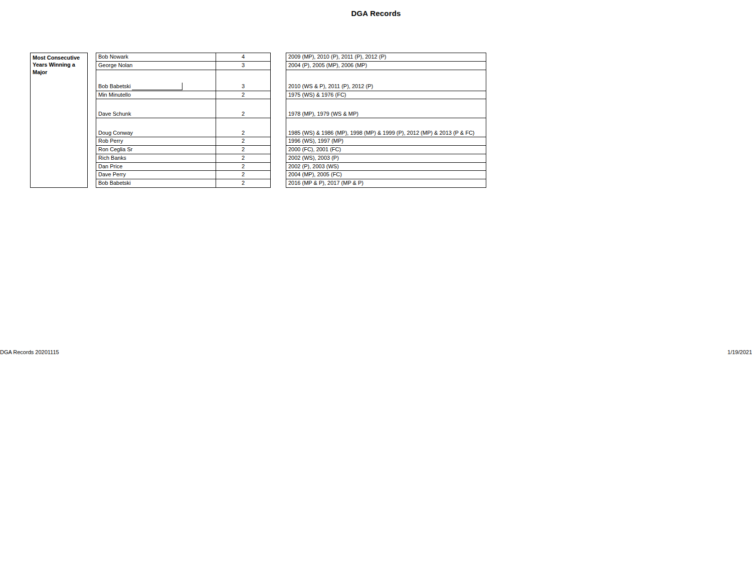DGA Records
| Most Consecutive Years Winning a Major | | Bob Nowark | 4 | | 2009 (MP), 2010 (P), 2011 (P), 2012 (P) |
| | George Nolan | 3 | | 2004 (P), 2005 (MP), 2006 (MP) |
| | Bob Babetski | 3 | | 2010 (WS & P), 2011 (P), 2012 (P) |
| | Min Minutello | 2 | | 1975 (WS) & 1976 (FC) |
| | Dave Schunk | 2 | | 1978 (MP), 1979 (WS & MP) |
| | Doug Conway | 2 | | 1985 (WS) & 1986 (MP), 1998 (MP) & 1999 (P), 2012 (MP) & 2013 (P & FC) |
| | Rob Perry | 2 | | 1996 (WS), 1997 (MP) |
| | Ron Ceglia Sr | 2 | | 2000 (FC), 2001 (FC) |
| | Rich Banks | 2 | | 2002 (WS), 2003 (P) |
| | Dan Price | 2 | | 2002 (P), 2003 (WS) |
| | Dave Perry | 2 | | 2004 (MP), 2005 (FC) |
| | Bob Babetski | 2 | | 2016 (MP & P), 2017 (MP & P) |
DGA Records 20201115 1/19/2021